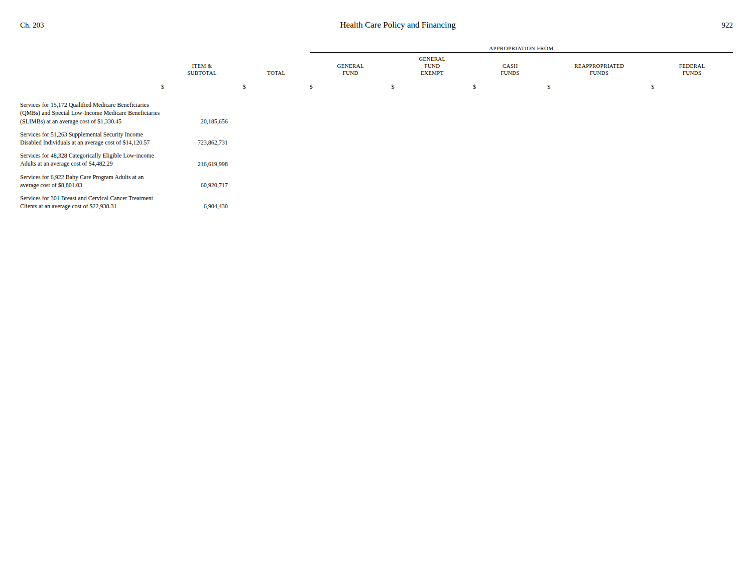Ch. 203
Health Care Policy and Financing
922
| | | | APPROPRIATION FROM |
| | ITEM & SUBTOTAL | TOTAL | GENERAL FUND | GENERAL FUND EXEMPT | CASH FUNDS | REAPPROPRIATED FUNDS | FEDERAL FUNDS |
| | $ | $ | $ | $ | $ | $ | $ |
| Services for 15,172 Qualified Medicare Beneficiaries (QMBs) and Special Low-Income Medicare Beneficiaries (SLIMBs) at an average cost of $1,330.45 | 20,185,656 | | | | | | |
| Services for 51,263 Supplemental Security Income Disabled Individuals at an average cost of $14,120.57 | 723,862,731 | | | | | | |
| Services for 48,328 Categorically Eligible Low-income Adults at an average cost of $4,482.29 | 216,619,998 | | | | | | |
| Services for 6,922 Baby Care Program Adults at an average cost of $8,801.03 | 60,920,717 | | | | | | |
| Services for 301 Breast and Cervical Cancer Treatment Clients at an average cost of $22,938.31 | 6,904,430 | | | | | | |